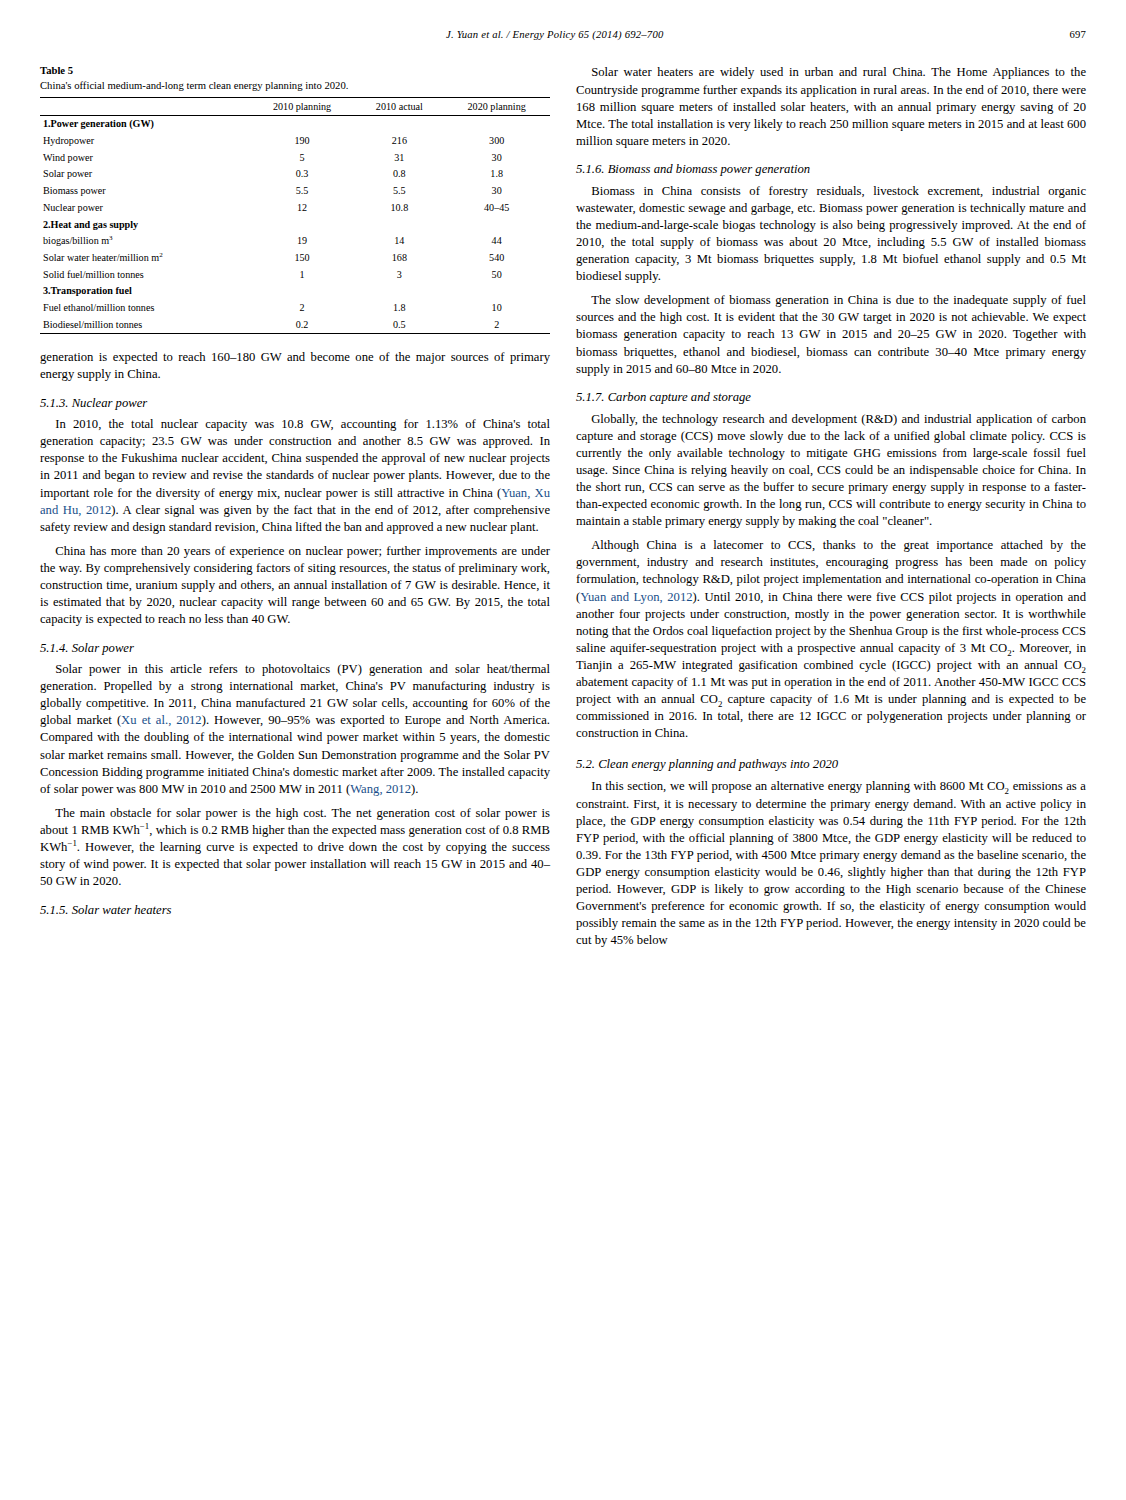697 J. Yuan et al. / Energy Policy 65 (2014) 692–700
Table 5 China's official medium-and-long term clean energy planning into 2020.
| | 2010 planning | 2010 actual | 2020 planning |
| --- | --- | --- | --- |
| 1.Power generation (GW) | | | |
| Hydropower | 190 | 216 | 300 |
| Wind power | 5 | 31 | 30 |
| Solar power | 0.3 | 0.8 | 1.8 |
| Biomass power | 5.5 | 5.5 | 30 |
| Nuclear power | 12 | 10.8 | 40–45 |
| 2.Heat and gas supply | | | |
| biogas/billion m 3 | 19 | 14 | 44 |
| Solar water heater/million m 2 | 150 | 168 | 540 |
| Solid fuel/million tonnes | 1 | 3 | 50 |
| 3.Transporation fuel | | | |
| Fuel ethanol/million tonnes | 2 | 1.8 | 10 |
| Biodiesel/million tonnes | 0.2 | 0.5 | 2 |
generation is expected to reach 160–180 GW and become one of the major sources of primary energy supply in China.
5.1.3. Nuclear power
In 2010, the total nuclear capacity was 10.8 GW, accounting for 1.13% of China's total generation capacity; 23.5 GW was under construction and another 8.5 GW was approved. In response to the Fukushima nuclear accident, China suspended the approval of new nuclear projects in 2011 and began to review and revise the standards of nuclear power plants. However, due to the important role for the diversity of energy mix, nuclear power is still attractive in China (Yuan, Xu and Hu, 2012). A clear signal was given by the fact that in the end of 2012, after comprehensive safety review and design standard revision, China lifted the ban and approved a new nuclear plant.
China has more than 20 years of experience on nuclear power; further improvements are under the way. By comprehensively considering factors of siting resources, the status of preliminary work, construction time, uranium supply and others, an annual installation of 7 GW is desirable. Hence, it is estimated that by 2020, nuclear capacity will range between 60 and 65 GW. By 2015, the total capacity is expected to reach no less than 40 GW.
5.1.4. Solar power
Solar power in this article refers to photovoltaics (PV) generation and solar heat/thermal generation. Propelled by a strong international market, China's PV manufacturing industry is globally competitive. In 2011, China manufactured 21 GW solar cells, accounting for 60% of the global market (Xu et al., 2012). However, 90–95% was exported to Europe and North America. Compared with the doubling of the international wind power market within 5 years, the domestic solar market remains small. However, the Golden Sun Demonstration programme and the Solar PV Concession Bidding programme initiated China's domestic market after 2009. The installed capacity of solar power was 800 MW in 2010 and 2500 MW in 2011 (Wang, 2012).
The main obstacle for solar power is the high cost. The net generation cost of solar power is about 1 RMB KWh−1, which is 0.2 RMB higher than the expected mass generation cost of 0.8 RMB KWh−1. However, the learning curve is expected to drive down the cost by copying the success story of wind power. It is expected that solar power installation will reach 15 GW in 2015 and 40–50 GW in 2020.
5.1.5. Solar water heaters
Solar water heaters are widely used in urban and rural China. The Home Appliances to the Countryside programme further expands its application in rural areas. In the end of 2010, there were 168 million square meters of installed solar heaters, with an annual primary energy saving of 20 Mtce. The total installation is very likely to reach 250 million square meters in 2015 and at least 600 million square meters in 2020.
5.1.6. Biomass and biomass power generation
Biomass in China consists of forestry residuals, livestock excrement, industrial organic wastewater, domestic sewage and garbage, etc. Biomass power generation is technically mature and the medium-and-large-scale biogas technology is also being progressively improved. At the end of 2010, the total supply of biomass was about 20 Mtce, including 5.5 GW of installed biomass generation capacity, 3 Mt biomass briquettes supply, 1.8 Mt biofuel ethanol supply and 0.5 Mt biodiesel supply.
The slow development of biomass generation in China is due to the inadequate supply of fuel sources and the high cost. It is evident that the 30 GW target in 2020 is not achievable. We expect biomass generation capacity to reach 13 GW in 2015 and 20–25 GW in 2020. Together with biomass briquettes, ethanol and biodiesel, biomass can contribute 30–40 Mtce primary energy supply in 2015 and 60–80 Mtce in 2020.
5.1.7. Carbon capture and storage
Globally, the technology research and development (R&D) and industrial application of carbon capture and storage (CCS) move slowly due to the lack of a unified global climate policy. CCS is currently the only available technology to mitigate GHG emissions from large-scale fossil fuel usage. Since China is relying heavily on coal, CCS could be an indispensable choice for China. In the short run, CCS can serve as the buffer to secure primary energy supply in response to a faster-than-expected economic growth. In the long run, CCS will contribute to energy security in China to maintain a stable primary energy supply by making the coal "cleaner".
Although China is a latecomer to CCS, thanks to the great importance attached by the government, industry and research institutes, encouraging progress has been made on policy formulation, technology R&D, pilot project implementation and international co-operation in China (Yuan and Lyon, 2012). Until 2010, in China there were five CCS pilot projects in operation and another four projects under construction, mostly in the power generation sector. It is worthwhile noting that the Ordos coal liquefaction project by the Shenhua Group is the first whole-process CCS saline aquifer-sequestration project with a prospective annual capacity of 3 Mt CO2. Moreover, in Tianjin a 265-MW integrated gasification combined cycle (IGCC) project with an annual CO2 abatement capacity of 1.1 Mt was put in operation in the end of 2011. Another 450-MW IGCC CCS project with an annual CO2 capture capacity of 1.6 Mt is under planning and is expected to be commissioned in 2016. In total, there are 12 IGCC or polygeneration projects under planning or construction in China.
5.2. Clean energy planning and pathways into 2020
In this section, we will propose an alternative energy planning with 8600 Mt CO2 emissions as a constraint. First, it is necessary to determine the primary energy demand. With an active policy in place, the GDP energy consumption elasticity was 0.54 during the 11th FYP period. For the 12th FYP period, with the official planning of 3800 Mtce, the GDP energy elasticity will be reduced to 0.39. For the 13th FYP period, with 4500 Mtce primary energy demand as the baseline scenario, the GDP energy consumption elasticity would be 0.46, slightly higher than that during the 12th FYP period. However, GDP is likely to grow according to the High scenario because of the Chinese Government's preference for economic growth. If so, the elasticity of energy consumption would possibly remain the same as in the 12th FYP period. However, the energy intensity in 2020 could be cut by 45% below